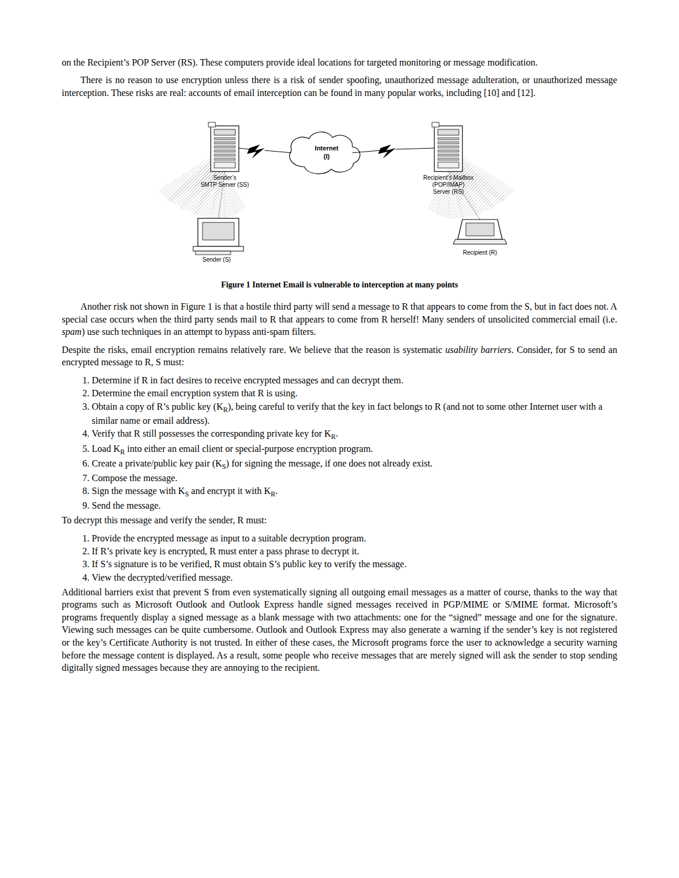on the Recipient’s POP Server (RS). These computers provide ideal locations for targeted monitoring or message modification.
There is no reason to use encryption unless there is a risk of sender spoofing, unauthorized message adulteration, or unauthorized message interception. These risks are real: accounts of email interception can be found in many popular works, including [10] and [12].
Sender’s SMTP Server (SS) Sender (S) Internet (I) Recipient's Mailbox (POP/IMAP) Server (RS) Recipient (R)
Figure 1 Internet Email is vulnerable to interception at many points
Another risk not shown in Figure 1 is that a hostile third party will send a message to R that appears to come from the S, but in fact does not. A special case occurs when the third party sends mail to R that appears to come from R herself! Many senders of unsolicited commercial email (i.e. spam) use such techniques in an attempt to bypass anti-spam filters.
Despite the risks, email encryption remains relatively rare. We believe that the reason is systematic usability barriers. Consider, for S to send an encrypted message to R, S must:
Determine if R in fact desires to receive encrypted messages and can decrypt them.
Determine the email encryption system that R is using.
Obtain a copy of R’s public key (KR), being careful to verify that the key in fact belongs to R (and not to some other Internet user with a similar name or email address).
Verify that R still possesses the corresponding private key for KR.
Load KR into either an email client or special-purpose encryption program.
Create a private/public key pair (KS) for signing the message, if one does not already exist.
Compose the message.
Sign the message with KS and encrypt it with KR.
Send the message.
To decrypt this message and verify the sender, R must:
Provide the encrypted message as input to a suitable decryption program.
If R’s private key is encrypted, R must enter a pass phrase to decrypt it.
If S’s signature is to be verified, R must obtain S’s public key to verify the message.
View the decrypted/verified message.
Additional barriers exist that prevent S from even systematically signing all outgoing email messages as a matter of course, thanks to the way that programs such as Microsoft Outlook and Outlook Express handle signed messages received in PGP/MIME or S/MIME format. Microsoft’s programs frequently display a signed message as a blank message with two attachments: one for the “signed” message and one for the signature. Viewing such messages can be quite cumbersome. Outlook and Outlook Express may also generate a warning if the sender’s key is not registered or the key’s Certificate Authority is not trusted. In either of these cases, the Microsoft programs force the user to acknowledge a security warning before the message content is displayed. As a result, some people who receive messages that are merely signed will ask the sender to stop sending digitally signed messages because they are annoying to the recipient.